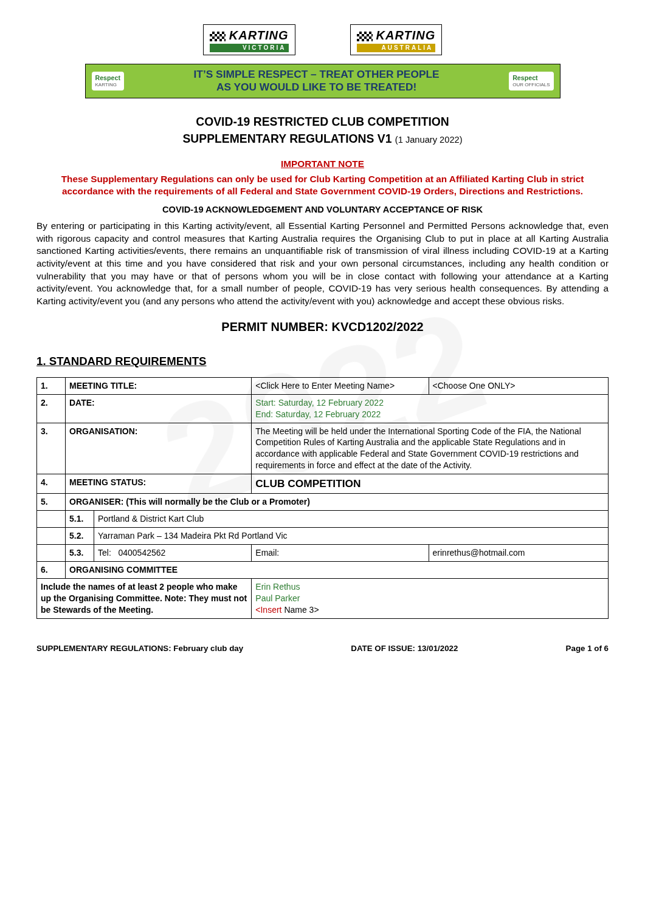2022
KARTING VICTORIA
KARTING AUSTRALIA
RespectKARTING
IT’S SIMPLE RESPECT – TREAT OTHER PEOPLE
AS YOU WOULD LIKE TO BE TREATED!
RespectOUR OFFICIALS
COVID-19 RESTRICTED CLUB COMPETITION
SUPPLEMENTARY REGULATIONS V1 (1 January 2022)
IMPORTANT NOTE
These Supplementary Regulations can only be used for Club Karting Competition at an Affiliated Karting Club in strict accordance with the requirements of all Federal and State Government COVID-19 Orders, Directions and Restrictions.
COVID-19 ACKNOWLEDGEMENT AND VOLUNTARY ACCEPTANCE OF RISK
By entering or participating in this Karting activity/event, all Essential Karting Personnel and Permitted Persons acknowledge that, even with rigorous capacity and control measures that Karting Australia requires the Organising Club to put in place at all Karting Australia sanctioned Karting activities/events, there remains an unquantifiable risk of transmission of viral illness including COVID-19 at a Karting activity/event at this time and you have considered that risk and your own personal circumstances, including any health condition or vulnerability that you may have or that of persons whom you will be in close contact with following your attendance at a Karting activity/event. You acknowledge that, for a small number of people, COVID-19 has very serious health consequences. By attending a Karting activity/event you (and any persons who attend the activity/event with you) acknowledge and accept these obvious risks.
PERMIT NUMBER: KVCD1202/2022
1. STANDARD REQUIREMENTS
| 1. | MEETING TITLE: | <Click Here to Enter Meeting Name> | <Choose One ONLY> |
| 2. | DATE: | Start: Saturday, 12 February 2022 End: Saturday, 12 February 2022 |
| 3. | ORGANISATION: | The Meeting will be held under the International Sporting Code of the FIA, the National Competition Rules of Karting Australia and the applicable State Regulations and in accordance with applicable Federal and State Government COVID-19 restrictions and requirements in force and effect at the date of the Activity. |
| 4. | MEETING STATUS: | CLUB COMPETITION |
| 5. | ORGANISER: (This will normally be the Club or a Promoter) |
| | 5.1. | Portland & District Kart Club |
| | 5.2. | Yarraman Park – 134 Madeira Pkt Rd Portland Vic |
| | 5.3. | Tel: 0400542562 | Email: | erinrethus@hotmail.com |
| 6. | ORGANISING COMMITTEE |
| Include the names of at least 2 people who make up the Organising Committee. Note: They must not be Stewards of the Meeting. | Erin Rethus Paul Parker <Insert Name 3> |
SUPPLEMENTARY REGULATIONS: February club day DATE OF ISSUE: 13/01/2022 Page 1 of 6